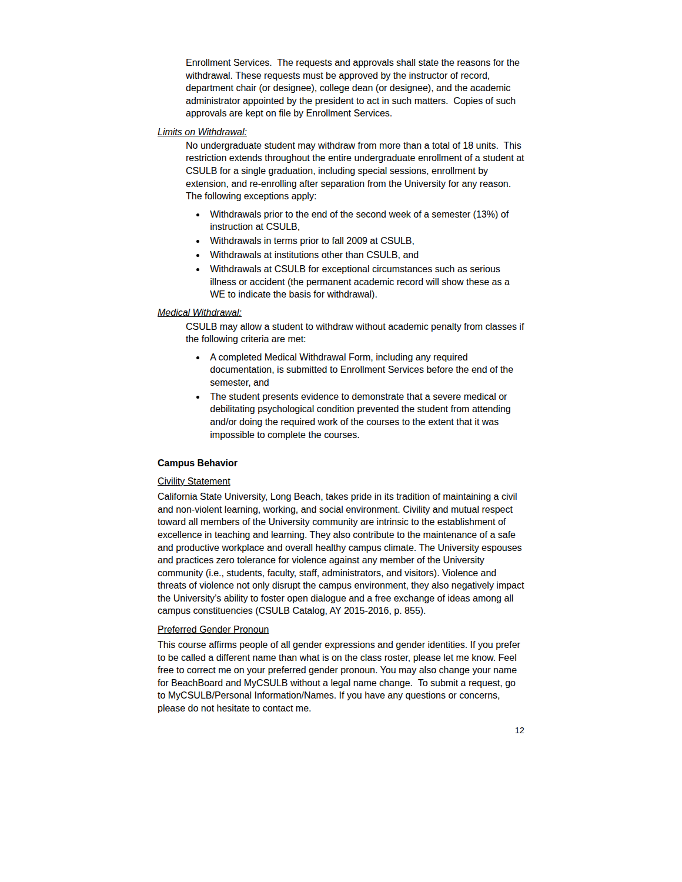Enrollment Services. The requests and approvals shall state the reasons for the withdrawal. These requests must be approved by the instructor of record, department chair (or designee), college dean (or designee), and the academic administrator appointed by the president to act in such matters. Copies of such approvals are kept on file by Enrollment Services.
Limits on Withdrawal:
No undergraduate student may withdraw from more than a total of 18 units. This restriction extends throughout the entire undergraduate enrollment of a student at CSULB for a single graduation, including special sessions, enrollment by extension, and re-enrolling after separation from the University for any reason. The following exceptions apply:
Withdrawals prior to the end of the second week of a semester (13%) of instruction at CSULB,
Withdrawals in terms prior to fall 2009 at CSULB,
Withdrawals at institutions other than CSULB, and
Withdrawals at CSULB for exceptional circumstances such as serious illness or accident (the permanent academic record will show these as a WE to indicate the basis for withdrawal).
Medical Withdrawal:
CSULB may allow a student to withdraw without academic penalty from classes if the following criteria are met:
A completed Medical Withdrawal Form, including any required documentation, is submitted to Enrollment Services before the end of the semester, and
The student presents evidence to demonstrate that a severe medical or debilitating psychological condition prevented the student from attending and/or doing the required work of the courses to the extent that it was impossible to complete the courses.
Campus Behavior
Civility Statement
California State University, Long Beach, takes pride in its tradition of maintaining a civil and non-violent learning, working, and social environment. Civility and mutual respect toward all members of the University community are intrinsic to the establishment of excellence in teaching and learning. They also contribute to the maintenance of a safe and productive workplace and overall healthy campus climate. The University espouses and practices zero tolerance for violence against any member of the University community (i.e., students, faculty, staff, administrators, and visitors). Violence and threats of violence not only disrupt the campus environment, they also negatively impact the University’s ability to foster open dialogue and a free exchange of ideas among all campus constituencies (CSULB Catalog, AY 2015-2016, p. 855).
Preferred Gender Pronoun
This course affirms people of all gender expressions and gender identities. If you prefer to be called a different name than what is on the class roster, please let me know. Feel free to correct me on your preferred gender pronoun. You may also change your name for BeachBoard and MyCSULB without a legal name change. To submit a request, go to MyCSULB/Personal Information/Names. If you have any questions or concerns, please do not hesitate to contact me.
12